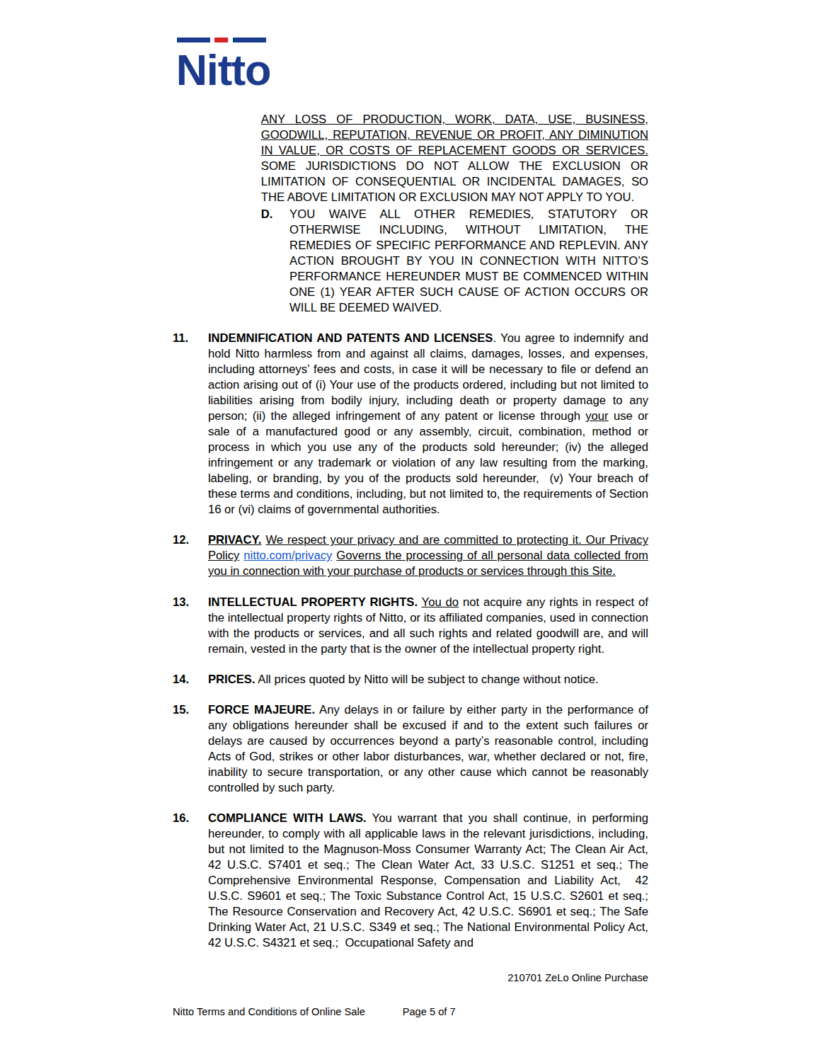Nitto
ANY LOSS OF PRODUCTION, WORK, DATA, USE, BUSINESS, GOODWILL, REPUTATION, REVENUE OR PROFIT, ANY DIMINUTION IN VALUE, OR COSTS OF REPLACEMENT GOODS OR SERVICES. SOME JURISDICTIONS DO NOT ALLOW THE EXCLUSION OR LIMITATION OF CONSEQUENTIAL OR INCIDENTAL DAMAGES, SO THE ABOVE LIMITATION OR EXCLUSION MAY NOT APPLY TO YOU.
D. YOU WAIVE ALL OTHER REMEDIES, STATUTORY OR OTHERWISE INCLUDING, WITHOUT LIMITATION, THE REMEDIES OF SPECIFIC PERFORMANCE AND REPLEVIN. ANY ACTION BROUGHT BY YOU IN CONNECTION WITH NITTO’S PERFORMANCE HEREUNDER MUST BE COMMENCED WITHIN ONE (1) YEAR AFTER SUCH CAUSE OF ACTION OCCURS OR WILL BE DEEMED WAIVED.
11. INDEMNIFICATION AND PATENTS AND LICENSES. You agree to indemnify and hold Nitto harmless from and against all claims, damages, losses, and expenses, including attorneys’ fees and costs, in case it will be necessary to file or defend an action arising out of (i) Your use of the products ordered, including but not limited to liabilities arising from bodily injury, including death or property damage to any person; (ii) the alleged infringement of any patent or license through your use or sale of a manufactured good or any assembly, circuit, combination, method or process in which you use any of the products sold hereunder; (iv) the alleged infringement or any trademark or violation of any law resulting from the marking, labeling, or branding, by you of the products sold hereunder, (v) Your breach of these terms and conditions, including, but not limited to, the requirements of Section 16 or (vi) claims of governmental authorities.
12. PRIVACY. We respect your privacy and are committed to protecting it. Our Privacy Policy nitto.com/privacy Governs the processing of all personal data collected from you in connection with your purchase of products or services through this Site.
13. INTELLECTUAL PROPERTY RIGHTS. You do not acquire any rights in respect of the intellectual property rights of Nitto, or its affiliated companies, used in connection with the products or services, and all such rights and related goodwill are, and will remain, vested in the party that is the owner of the intellectual property right.
14. PRICES. All prices quoted by Nitto will be subject to change without notice.
15. FORCE MAJEURE. Any delays in or failure by either party in the performance of any obligations hereunder shall be excused if and to the extent such failures or delays are caused by occurrences beyond a party’s reasonable control, including Acts of God, strikes or other labor disturbances, war, whether declared or not, fire, inability to secure transportation, or any other cause which cannot be reasonably controlled by such party.
16. COMPLIANCE WITH LAWS. You warrant that you shall continue, in performing hereunder, to comply with all applicable laws in the relevant jurisdictions, including, but not limited to the Magnuson-Moss Consumer Warranty Act; The Clean Air Act, 42 U.S.C. S7401 et seq.; The Clean Water Act, 33 U.S.C. S1251 et seq.; The Comprehensive Environmental Response, Compensation and Liability Act, 42 U.S.C. S9601 et seq.; The Toxic Substance Control Act, 15 U.S.C. S2601 et seq.; The Resource Conservation and Recovery Act, 42 U.S.C. S6901 et seq.; The Safe Drinking Water Act, 21 U.S.C. S349 et seq.; The National Environmental Policy Act, 42 U.S.C. S4321 et seq.; Occupational Safety and
210701 ZeLo Online Purchase
Nitto Terms and Conditions of Online Sale Page 5 of 7